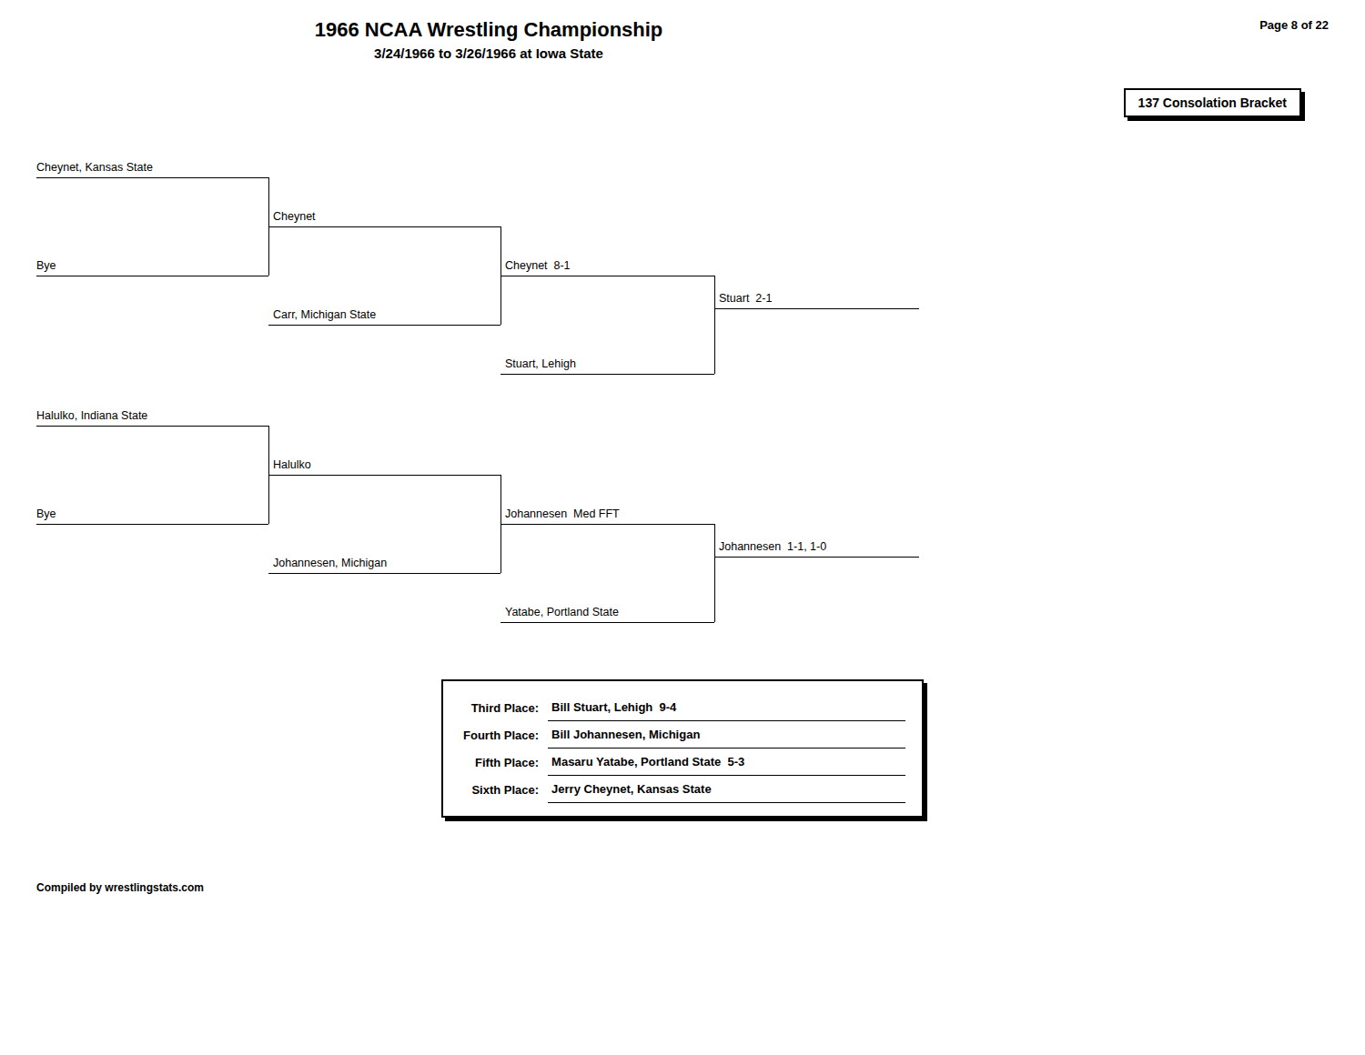1966 NCAA Wrestling Championship
3/24/1966 to 3/26/1966 at Iowa State
Page 8 of 22
137 Consolation Bracket
Cheynet, Kansas State
Bye
Cheynet
Carr, Michigan State
Cheynet 8-1
Stuart, Lehigh
Stuart 2-1
Halulko, Indiana State
Bye
Halulko
Johannesen, Michigan
Johannesen Med FFT
Yatabe, Portland State
Johannesen 1-1, 1-0
| Third Place: | Bill Stuart, Lehigh 9-4 |
| Fourth Place: | Bill Johannesen, Michigan |
| Fifth Place: | Masaru Yatabe, Portland State 5-3 |
| Sixth Place: | Jerry Cheynet, Kansas State |
Compiled by wrestlingstats.com